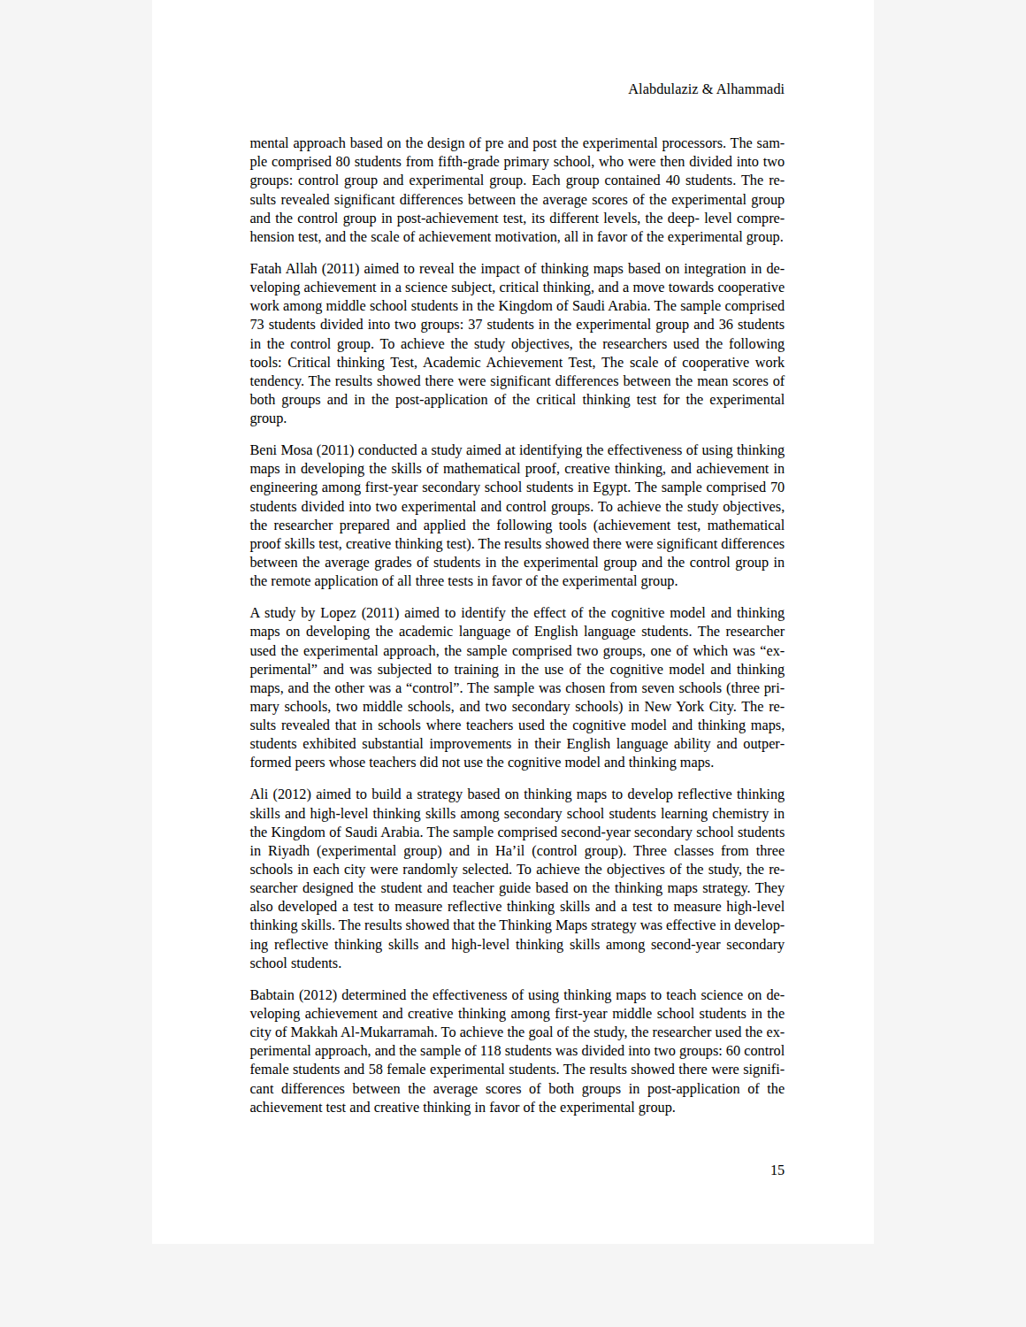Alabdulaziz & Alhammadi
mental approach based on the design of pre and post the experimental processors. The sample comprised 80 students from fifth-grade primary school, who were then divided into two groups: control group and experimental group. Each group contained 40 students. The results revealed significant differences between the average scores of the experimental group and the control group in post-achievement test, its different levels, the deep- level comprehension test, and the scale of achievement motivation, all in favor of the experimental group.
Fatah Allah (2011) aimed to reveal the impact of thinking maps based on integration in developing achievement in a science subject, critical thinking, and a move towards cooperative work among middle school students in the Kingdom of Saudi Arabia. The sample comprised 73 students divided into two groups: 37 students in the experimental group and 36 students in the control group. To achieve the study objectives, the researchers used the following tools: Critical thinking Test, Academic Achievement Test, The scale of cooperative work tendency. The results showed there were significant differences between the mean scores of both groups and in the post-application of the critical thinking test for the experimental group.
Beni Mosa (2011) conducted a study aimed at identifying the effectiveness of using thinking maps in developing the skills of mathematical proof, creative thinking, and achievement in engineering among first-year secondary school students in Egypt. The sample comprised 70 students divided into two experimental and control groups. To achieve the study objectives, the researcher prepared and applied the following tools (achievement test, mathematical proof skills test, creative thinking test). The results showed there were significant differences between the average grades of students in the experimental group and the control group in the remote application of all three tests in favor of the experimental group.
A study by Lopez (2011) aimed to identify the effect of the cognitive model and thinking maps on developing the academic language of English language students. The researcher used the experimental approach, the sample comprised two groups, one of which was “experimental” and was subjected to training in the use of the cognitive model and thinking maps, and the other was a “control”. The sample was chosen from seven schools (three primary schools, two middle schools, and two secondary schools) in New York City. The results revealed that in schools where teachers used the cognitive model and thinking maps, students exhibited substantial improvements in their English language ability and outperformed peers whose teachers did not use the cognitive model and thinking maps.
Ali (2012) aimed to build a strategy based on thinking maps to develop reflective thinking skills and high-level thinking skills among secondary school students learning chemistry in the Kingdom of Saudi Arabia. The sample comprised second-year secondary school students in Riyadh (experimental group) and in Ha’il (control group). Three classes from three schools in each city were randomly selected. To achieve the objectives of the study, the researcher designed the student and teacher guide based on the thinking maps strategy. They also developed a test to measure reflective thinking skills and a test to measure high-level thinking skills. The results showed that the Thinking Maps strategy was effective in developing reflective thinking skills and high-level thinking skills among second-year secondary school students.
Babtain (2012) determined the effectiveness of using thinking maps to teach science on developing achievement and creative thinking among first-year middle school students in the city of Makkah Al-Mukarramah. To achieve the goal of the study, the researcher used the experimental approach, and the sample of 118 students was divided into two groups: 60 control female students and 58 female experimental students. The results showed there were significant differences between the average scores of both groups in post-application of the achievement test and creative thinking in favor of the experimental group.
15